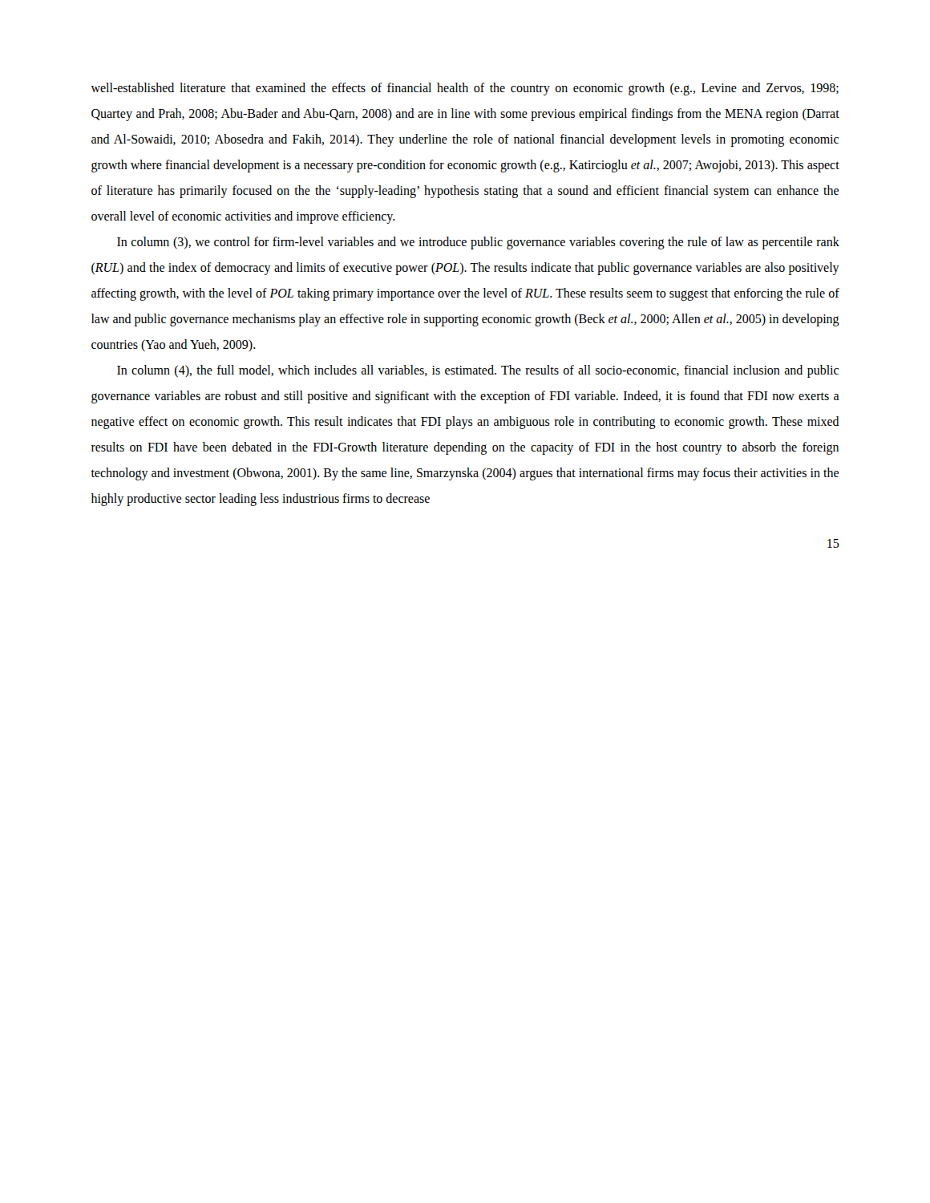well-established literature that examined the effects of financial health of the country on economic growth (e.g., Levine and Zervos, 1998; Quartey and Prah, 2008; Abu-Bader and Abu-Qarn, 2008) and are in line with some previous empirical findings from the MENA region (Darrat and Al-Sowaidi, 2010; Abosedra and Fakih, 2014). They underline the role of national financial development levels in promoting economic growth where financial development is a necessary pre-condition for economic growth (e.g., Katircioglu et al., 2007; Awojobi, 2013). This aspect of literature has primarily focused on the the ‘supply-leading’ hypothesis stating that a sound and efficient financial system can enhance the overall level of economic activities and improve efficiency.
In column (3), we control for firm-level variables and we introduce public governance variables covering the rule of law as percentile rank (RUL) and the index of democracy and limits of executive power (POL). The results indicate that public governance variables are also positively affecting growth, with the level of POL taking primary importance over the level of RUL. These results seem to suggest that enforcing the rule of law and public governance mechanisms play an effective role in supporting economic growth (Beck et al., 2000; Allen et al., 2005) in developing countries (Yao and Yueh, 2009).
In column (4), the full model, which includes all variables, is estimated. The results of all socio-economic, financial inclusion and public governance variables are robust and still positive and significant with the exception of FDI variable. Indeed, it is found that FDI now exerts a negative effect on economic growth. This result indicates that FDI plays an ambiguous role in contributing to economic growth. These mixed results on FDI have been debated in the FDI-Growth literature depending on the capacity of FDI in the host country to absorb the foreign technology and investment (Obwona, 2001). By the same line, Smarzynska (2004) argues that international firms may focus their activities in the highly productive sector leading less industrious firms to decrease
15